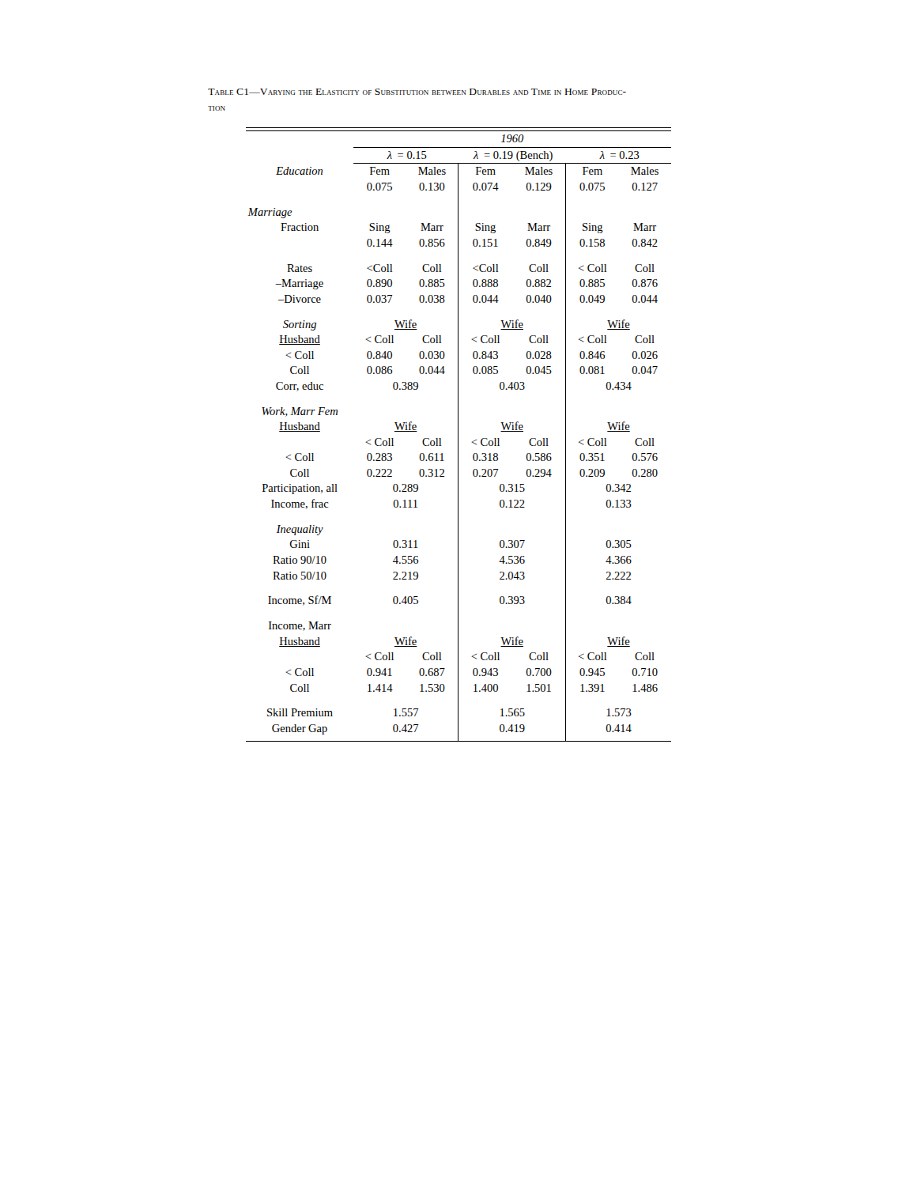Table C1—Varying the Elasticity of Substitution between Durables and Time in Home Produc-
tion
| | 1960 |
| | λ = 0.15 | λ = 0.19 (Bench) | λ = 0.23 |
| Education | Fem | Males | Fem | Males | Fem | Males |
| | 0.075 | 0.130 | 0.074 | 0.129 | 0.075 | 0.127 |
| Marriage | | | | | | |
| Fraction | Sing | Marr | Sing | Marr | Sing | Marr |
| | 0.144 | 0.856 | 0.151 | 0.849 | 0.158 | 0.842 |
| Rates | <Coll | Coll | <Coll | Coll | < Coll | Coll |
| –Marriage | 0.890 | 0.885 | 0.888 | 0.882 | 0.885 | 0.876 |
| –Divorce | 0.037 | 0.038 | 0.044 | 0.040 | 0.049 | 0.044 |
| Sorting | Wife | Wife | Wife |
| Husband | < Coll | Coll | < Coll | Coll | < Coll | Coll |
| < Coll | 0.840 | 0.030 | 0.843 | 0.028 | 0.846 | 0.026 |
| Coll | 0.086 | 0.044 | 0.085 | 0.045 | 0.081 | 0.047 |
| Corr, educ | 0.389 | 0.403 | 0.434 |
| Work, Marr Fem | | | | | | |
| Husband | Wife | Wife | Wife |
| | < Coll | Coll | < Coll | Coll | < Coll | Coll |
| < Coll | 0.283 | 0.611 | 0.318 | 0.586 | 0.351 | 0.576 |
| Coll | 0.222 | 0.312 | 0.207 | 0.294 | 0.209 | 0.280 |
| Participation, all | 0.289 | 0.315 | 0.342 |
| Income, frac | 0.111 | 0.122 | 0.133 |
| Inequality | | | | | | |
| Gini | 0.311 | 0.307 | 0.305 |
| Ratio 90/10 | 4.556 | 4.536 | 4.366 |
| Ratio 50/10 | 2.219 | 2.043 | 2.222 |
| Income, Sf/M | 0.405 | 0.393 | 0.384 |
| Income, Marr | | | | | | |
| Husband | Wife | Wife | Wife |
| | < Coll | Coll | < Coll | Coll | < Coll | Coll |
| < Coll | 0.941 | 0.687 | 0.943 | 0.700 | 0.945 | 0.710 |
| Coll | 1.414 | 1.530 | 1.400 | 1.501 | 1.391 | 1.486 |
| Skill Premium | 1.557 | 1.565 | 1.573 |
| Gender Gap | 0.427 | 0.419 | 0.414 |